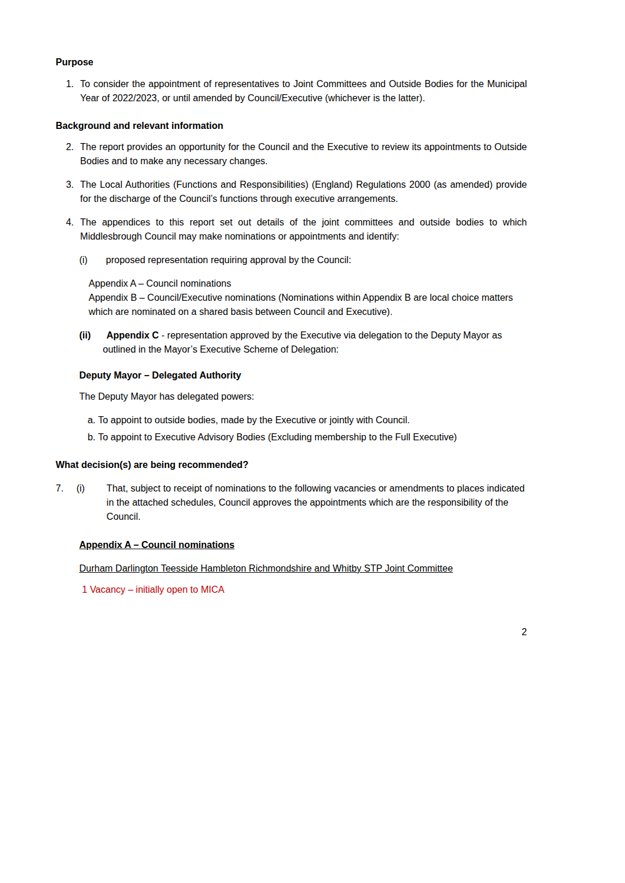Purpose
To consider the appointment of representatives to Joint Committees and Outside Bodies for the Municipal Year of 2022/2023, or until amended by Council/Executive (whichever is the latter).
Background and relevant information
The report provides an opportunity for the Council and the Executive to review its appointments to Outside Bodies and to make any necessary changes.
The Local Authorities (Functions and Responsibilities) (England) Regulations 2000 (as amended) provide for the discharge of the Council’s functions through executive arrangements.
The appendices to this report set out details of the joint committees and outside bodies to which Middlesbrough Council may make nominations or appointments and identify:
(i) proposed representation requiring approval by the Council:
Appendix A – Council nominations
Appendix B – Council/Executive nominations (Nominations within Appendix B are local choice matters which are nominated on a shared basis between Council and Executive).
(ii) Appendix C - representation approved by the Executive via delegation to the Deputy Mayor as outlined in the Mayor’s Executive Scheme of Delegation:
Deputy Mayor – Delegated Authority
The Deputy Mayor has delegated powers:
To appoint to outside bodies, made by the Executive or jointly with Council.
To appoint to Executive Advisory Bodies (Excluding membership to the Full Executive)
What decision(s) are being recommended?
7. (i) That, subject to receipt of nominations to the following vacancies or amendments to places indicated in the attached schedules, Council approves the appointments which are the responsibility of the Council.
Appendix A – Council nominations
Durham Darlington Teesside Hambleton Richmondshire and Whitby STP Joint Committee
1 Vacancy – initially open to MICA
2